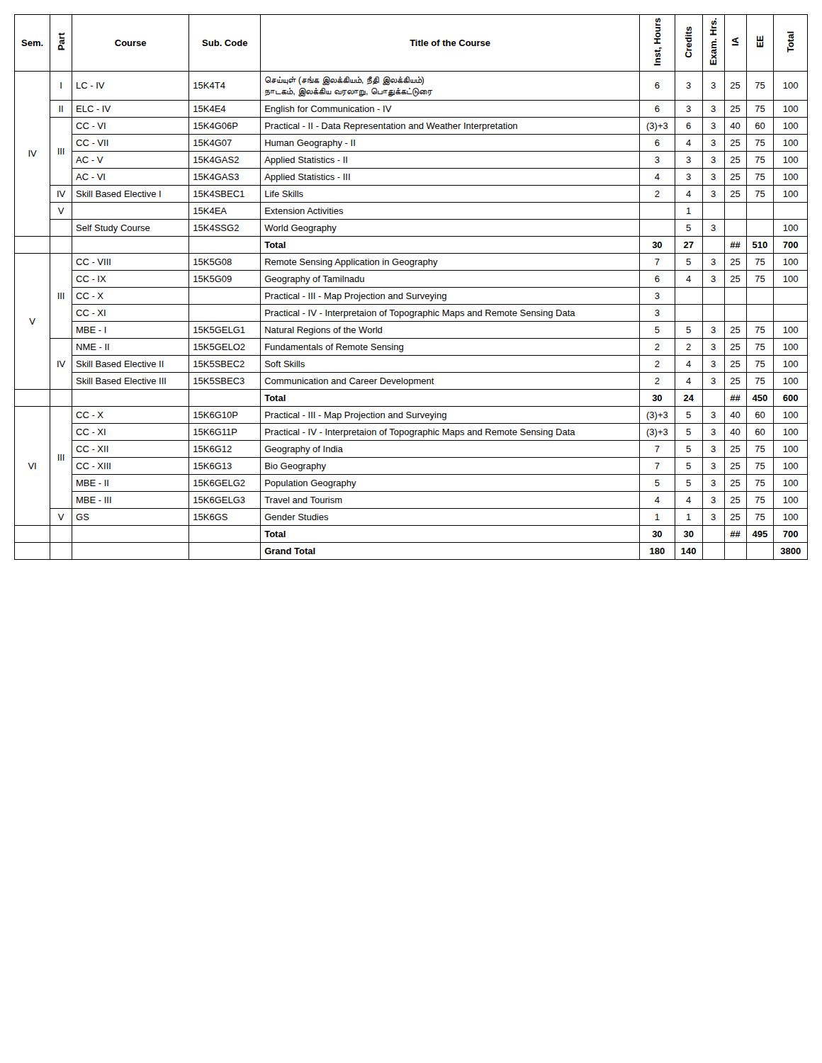| Sem. | Part | Course | Sub. Code | Title of the Course | Inst, Hours | Credits | Exam. Hrs. | IA | EE | Total |
| --- | --- | --- | --- | --- | --- | --- | --- | --- | --- | --- |
| IV | I | LC - IV | 15K4T4 | செய்யுள் (சங்க இலக்கியம், நீதி இலக்கியம்) நாடகம், இலக்கிய வரலாறு, பொதுக்கட்டுரை | 6 | 3 | 3 | 25 | 75 | 100 |
| II | ELC - IV | 15K4E4 | English for Communication - IV | 6 | 3 | 3 | 25 | 75 | 100 |
| III | CC - VI | 15K4G06P | Practical - II - Data Representation and Weather Interpretation | (3)+3 | 6 | 3 | 40 | 60 | 100 |
| CC - VII | 15K4G07 | Human Geography - II | 6 | 4 | 3 | 25 | 75 | 100 |
| AC - V | 15K4GAS2 | Applied Statistics - II | 3 | 3 | 3 | 25 | 75 | 100 |
| AC - VI | 15K4GAS3 | Applied Statistics - III | 4 | 3 | 3 | 25 | 75 | 100 |
| IV | Skill Based Elective I | 15K4SBEC1 | Life Skills | 2 | 4 | 3 | 25 | 75 | 100 |
| V | | 15K4EA | Extension Activities | | 1 | | | | |
| | Self Study Course | 15K4SSG2 | World Geography | | 5 | 3 | | | 100 |
| | | | | Total | 30 | 27 | | ## | 510 | 700 |
| V | III | CC - VIII | 15K5G08 | Remote Sensing Application in Geography | 7 | 5 | 3 | 25 | 75 | 100 |
| CC - IX | 15K5G09 | Geography of Tamilnadu | 6 | 4 | 3 | 25 | 75 | 100 |
| CC - X | | Practical - III - Map Projection and Surveying | 3 | | | | | |
| CC - XI | | Practical - IV - Interpretaion of Topographic Maps and Remote Sensing Data | 3 | | | | | |
| MBE - I | 15K5GELG1 | Natural Regions of the World | 5 | 5 | 3 | 25 | 75 | 100 |
| IV | NME - II | 15K5GELO2 | Fundamentals of Remote Sensing | 2 | 2 | 3 | 25 | 75 | 100 |
| Skill Based Elective II | 15K5SBEC2 | Soft Skills | 2 | 4 | 3 | 25 | 75 | 100 |
| Skill Based Elective III | 15K5SBEC3 | Communication and Career Development | 2 | 4 | 3 | 25 | 75 | 100 |
| | | | | Total | 30 | 24 | | ## | 450 | 600 |
| VI | III | CC - X | 15K6G10P | Practical - III - Map Projection and Surveying | (3)+3 | 5 | 3 | 40 | 60 | 100 |
| CC - XI | 15K6G11P | Practical - IV - Interpretaion of Topographic Maps and Remote Sensing Data | (3)+3 | 5 | 3 | 40 | 60 | 100 |
| CC - XII | 15K6G12 | Geography of India | 7 | 5 | 3 | 25 | 75 | 100 |
| CC - XIII | 15K6G13 | Bio Geography | 7 | 5 | 3 | 25 | 75 | 100 |
| MBE - II | 15K6GELG2 | Population Geography | 5 | 5 | 3 | 25 | 75 | 100 |
| MBE - III | 15K6GELG3 | Travel and Tourism | 4 | 4 | 3 | 25 | 75 | 100 |
| V | GS | 15K6GS | Gender Studies | 1 | 1 | 3 | 25 | 75 | 100 |
| | | | | Total | 30 | 30 | | ## | 495 | 700 |
| | | | | Grand Total | 180 | 140 | | | | 3800 |